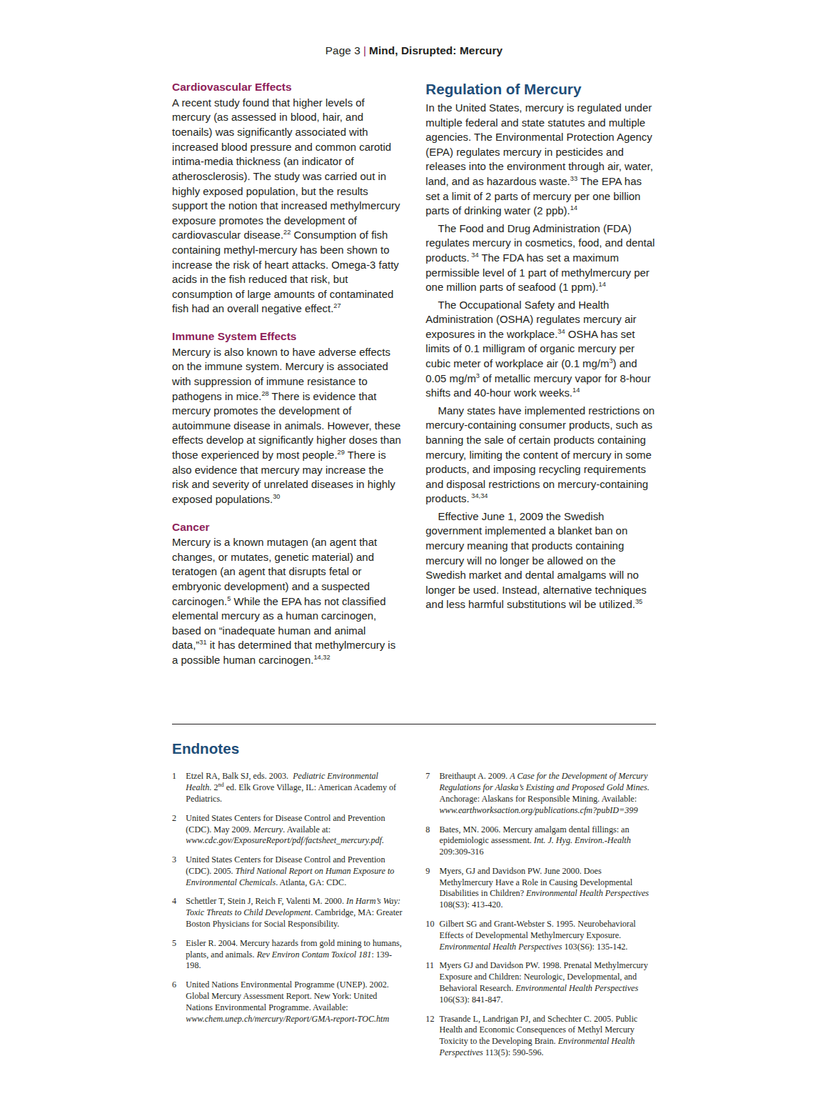Page 3|Mind, Disrupted: Mercury
Cardiovascular Effects
A recent study found that higher levels of mercury (as assessed in blood, hair, and toenails) was significantly associated with increased blood pressure and common carotid intima-media thickness (an indicator of atherosclerosis). The study was carried out in highly exposed population, but the results support the notion that increased methylmercury exposure promotes the development of cardiovascular disease.22 Consumption of fish containing methyl-mercury has been shown to increase the risk of heart attacks. Omega-3 fatty acids in the fish reduced that risk, but consumption of large amounts of contaminated fish had an overall negative effect.27
Immune System Effects
Mercury is also known to have adverse effects on the immune system. Mercury is associated with suppression of immune resistance to pathogens in mice.28 There is evidence that mercury promotes the development of autoimmune disease in animals. However, these effects develop at significantly higher doses than those experienced by most people.29 There is also evidence that mercury may increase the risk and severity of unrelated diseases in highly exposed populations.30
Cancer
Mercury is a known mutagen (an agent that changes, or mutates, genetic material) and teratogen (an agent that disrupts fetal or embryonic development) and a suspected carcinogen.5 While the EPA has not classified elemental mercury as a human carcinogen, based on “inadequate human and animal data,”31 it has determined that methylmercury is a possible human carcinogen.14,32
Regulation of Mercury
In the United States, mercury is regulated under multiple federal and state statutes and multiple agencies. The Environmental Protection Agency (EPA) regulates mercury in pesticides and releases into the environment through air, water, land, and as hazardous waste.33 The EPA has set a limit of 2 parts of mercury per one billion parts of drinking water (2 ppb).14
The Food and Drug Administration (FDA) regulates mercury in cosmetics, food, and dental products. 34 The FDA has set a maximum permissible level of 1 part of methylmercury per one million parts of seafood (1 ppm).14
The Occupational Safety and Health Administration (OSHA) regulates mercury air exposures in the workplace.34 OSHA has set limits of 0.1 milligram of organic mercury per cubic meter of workplace air (0.1 mg/m3) and 0.05 mg/m3 of metallic mercury vapor for 8-hour shifts and 40-hour work weeks.14
Many states have implemented restrictions on mercury-containing consumer products, such as banning the sale of certain products containing mercury, limiting the content of mercury in some products, and imposing recycling requirements and disposal restrictions on mercury-containing products. 34,34
Effective June 1, 2009 the Swedish government implemented a blanket ban on mercury meaning that products containing mercury will no longer be allowed on the Swedish market and dental amalgams will no longer be used. Instead, alternative techniques and less harmful substitutions wil be utilized.35
Endnotes
1
Etzel RA, Balk SJ, eds. 2003. Pediatric Environmental Health. 2nd ed. Elk Grove Village, IL: American Academy of Pediatrics.
2
United States Centers for Disease Control and Prevention (CDC). May 2009. Mercury. Available at: www.cdc.gov/ExposureReport/pdf/factsheet_mercury.pdf.
3
United States Centers for Disease Control and Prevention (CDC). 2005. Third National Report on Human Exposure to Environmental Chemicals. Atlanta, GA: CDC.
4
Schettler T, Stein J, Reich F, Valenti M. 2000. In Harm’s Way: Toxic Threats to Child Development. Cambridge, MA: Greater Boston Physicians for Social Responsibility.
5
Eisler R. 2004. Mercury hazards from gold mining to humans, plants, and animals. Rev Environ Contam Toxicol 181: 139-198.
6
United Nations Environmental Programme (UNEP). 2002. Global Mercury Assessment Report. New York: United Nations Environmental Programme. Available: www.chem.unep.ch/mercury/Report/GMA-report-TOC.htm
7
Breithaupt A. 2009. A Case for the Development of Mercury Regulations for Alaska’s Existing and Proposed Gold Mines. Anchorage: Alaskans for Responsible Mining. Available: www.earthworksaction.org/publications.cfm?pubID=399
8
Bates, MN. 2006. Mercury amalgam dental fillings: an epidemiologic assessment. Int. J. Hyg. Environ.-Health 209:309-316
9
Myers, GJ and Davidson PW. June 2000. Does Methylmercury Have a Role in Causing Developmental Disabilities in Children? Environmental Health Perspectives 108(S3): 413-420.
10
Gilbert SG and Grant-Webster S. 1995. Neurobehavioral Effects of Developmental Methylmercury Exposure. Environmental Health Perspectives 103(S6): 135-142.
11
Myers GJ and Davidson PW. 1998. Prenatal Methylmercury Exposure and Children: Neurologic, Developmental, and Behavioral Research. Environmental Health Perspectives 106(S3): 841-847.
12
Trasande L, Landrigan PJ, and Schechter C. 2005. Public Health and Economic Consequences of Methyl Mercury Toxicity to the Developing Brain. Environmental Health Perspectives 113(5): 590-596.